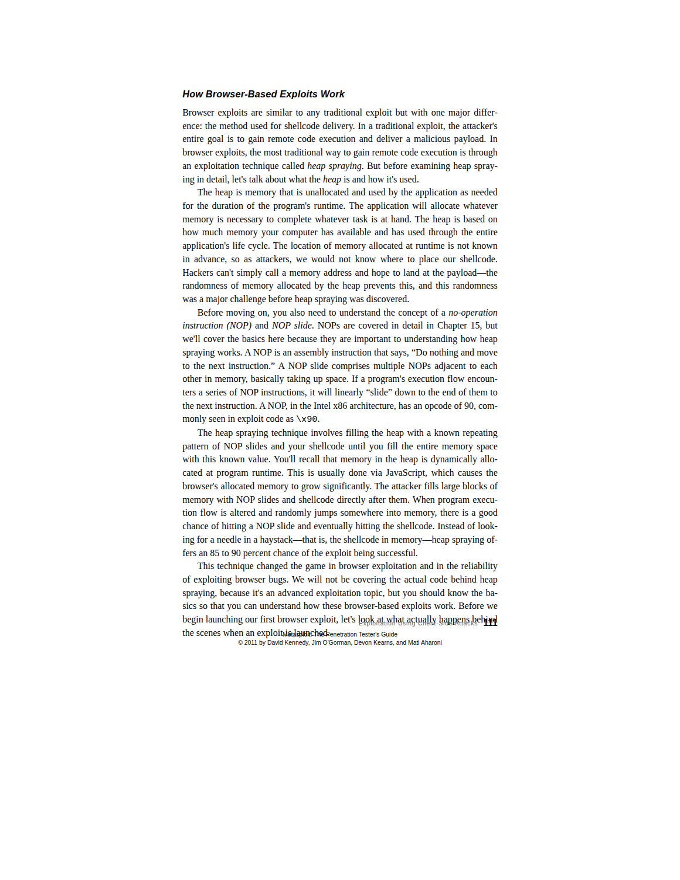How Browser-Based Exploits Work
Browser exploits are similar to any traditional exploit but with one major difference: the method used for shellcode delivery. In a traditional exploit, the attacker's entire goal is to gain remote code execution and deliver a malicious payload. In browser exploits, the most traditional way to gain remote code execution is through an exploitation technique called heap spraying. But before examining heap spraying in detail, let's talk about what the heap is and how it's used.
The heap is memory that is unallocated and used by the application as needed for the duration of the program's runtime. The application will allocate whatever memory is necessary to complete whatever task is at hand. The heap is based on how much memory your computer has available and has used through the entire application's life cycle. The location of memory allocated at runtime is not known in advance, so as attackers, we would not know where to place our shellcode. Hackers can't simply call a memory address and hope to land at the payload—the randomness of memory allocated by the heap prevents this, and this randomness was a major challenge before heap spraying was discovered.
Before moving on, you also need to understand the concept of a no-operation instruction (NOP) and NOP slide. NOPs are covered in detail in Chapter 15, but we'll cover the basics here because they are important to understanding how heap spraying works. A NOP is an assembly instruction that says, “Do nothing and move to the next instruction.” A NOP slide comprises multiple NOPs adjacent to each other in memory, basically taking up space. If a program's execution flow encounters a series of NOP instructions, it will linearly “slide” down to the end of them to the next instruction. A NOP, in the Intel x86 architecture, has an opcode of 90, commonly seen in exploit code as \x90.
The heap spraying technique involves filling the heap with a known repeating pattern of NOP slides and your shellcode until you fill the entire memory space with this known value. You'll recall that memory in the heap is dynamically allocated at program runtime. This is usually done via JavaScript, which causes the browser's allocated memory to grow significantly. The attacker fills large blocks of memory with NOP slides and shellcode directly after them. When program execution flow is altered and randomly jumps somewhere into memory, there is a good chance of hitting a NOP slide and eventually hitting the shellcode. Instead of looking for a needle in a haystack—that is, the shellcode in memory—heap spraying offers an 85 to 90 percent chance of the exploit being successful.
This technique changed the game in browser exploitation and in the reliability of exploiting browser bugs. We will not be covering the actual code behind heap spraying, because it's an advanced exploitation topic, but you should know the basics so that you can understand how these browser-based exploits work. Before we begin launching our first browser exploit, let's look at what actually happens behind the scenes when an exploit is launched.
Exploitation Using Client-Side Attacks 111 Metasploit: The Penetration Tester's Guide
© 2011 by David Kennedy, Jim O'Gorman, Devon Kearns, and Mati Aharoni